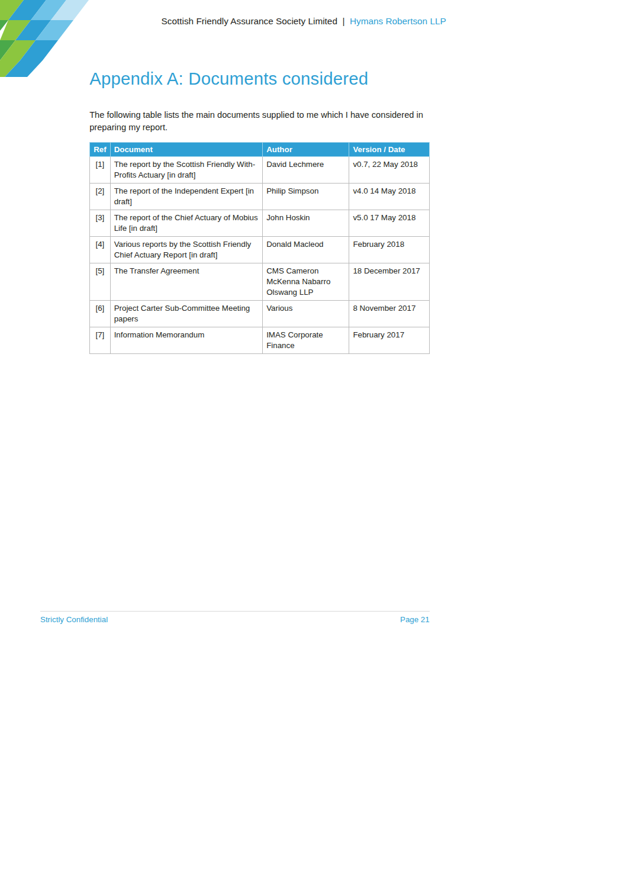Scottish Friendly Assurance Society Limited | Hymans Robertson LLP
Appendix A: Documents considered
The following table lists the main documents supplied to me which I have considered in preparing my report.
| Ref | Document | Author | Version / Date |
| --- | --- | --- | --- |
| [1] | The report by the Scottish Friendly With-Profits Actuary [in draft] | David Lechmere | v0.7, 22 May 2018 |
| [2] | The report of the Independent Expert [in draft] | Philip Simpson | v4.0 14 May 2018 |
| [3] | The report of the Chief Actuary of Mobius Life [in draft] | John Hoskin | v5.0 17 May 2018 |
| [4] | Various reports by the Scottish Friendly Chief Actuary Report [in draft] | Donald Macleod | February 2018 |
| [5] | The Transfer Agreement | CMS Cameron McKenna Nabarro Olswang LLP | 18 December 2017 |
| [6] | Project Carter Sub-Committee Meeting papers | Various | 8 November 2017 |
| [7] | Information Memorandum | IMAS Corporate Finance | February 2017 |
Strictly Confidential Page 21